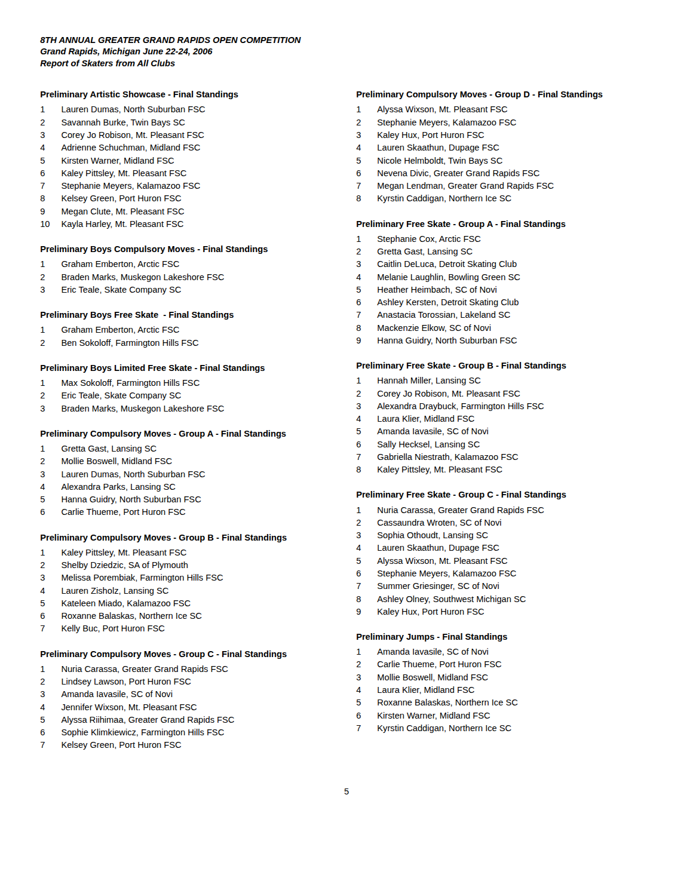8TH ANNUAL GREATER GRAND RAPIDS OPEN COMPETITION
Grand Rapids, Michigan June 22-24, 2006
Report of Skaters from All Clubs
Preliminary Artistic Showcase - Final Standings
1 Lauren Dumas, North Suburban FSC
2 Savannah Burke, Twin Bays SC
3 Corey Jo Robison, Mt. Pleasant FSC
4 Adrienne Schuchman, Midland FSC
5 Kirsten Warner, Midland FSC
6 Kaley Pittsley, Mt. Pleasant FSC
7 Stephanie Meyers, Kalamazoo FSC
8 Kelsey Green, Port Huron FSC
9 Megan Clute, Mt. Pleasant FSC
10 Kayla Harley, Mt. Pleasant FSC
Preliminary Boys Compulsory Moves - Final Standings
1 Graham Emberton, Arctic FSC
2 Braden Marks, Muskegon Lakeshore FSC
3 Eric Teale, Skate Company SC
Preliminary Boys Free Skate - Final Standings
1 Graham Emberton, Arctic FSC
2 Ben Sokoloff, Farmington Hills FSC
Preliminary Boys Limited Free Skate - Final Standings
1 Max Sokoloff, Farmington Hills FSC
2 Eric Teale, Skate Company SC
3 Braden Marks, Muskegon Lakeshore FSC
Preliminary Compulsory Moves - Group A - Final Standings
1 Gretta Gast, Lansing SC
2 Mollie Boswell, Midland FSC
3 Lauren Dumas, North Suburban FSC
4 Alexandra Parks, Lansing SC
5 Hanna Guidry, North Suburban FSC
6 Carlie Thueme, Port Huron FSC
Preliminary Compulsory Moves - Group B - Final Standings
1 Kaley Pittsley, Mt. Pleasant FSC
2 Shelby Dziedzic, SA of Plymouth
3 Melissa Porembiak, Farmington Hills FSC
4 Lauren Zisholz, Lansing SC
5 Kateleen Miado, Kalamazoo FSC
6 Roxanne Balaskas, Northern Ice SC
7 Kelly Buc, Port Huron FSC
Preliminary Compulsory Moves - Group C - Final Standings
1 Nuria Carassa, Greater Grand Rapids FSC
2 Lindsey Lawson, Port Huron FSC
3 Amanda Iavasile, SC of Novi
4 Jennifer Wixson, Mt. Pleasant FSC
5 Alyssa Riihimaa, Greater Grand Rapids FSC
6 Sophie Klimkiewicz, Farmington Hills FSC
7 Kelsey Green, Port Huron FSC
Preliminary Compulsory Moves - Group D - Final Standings
1 Alyssa Wixson, Mt. Pleasant FSC
2 Stephanie Meyers, Kalamazoo FSC
3 Kaley Hux, Port Huron FSC
4 Lauren Skaathun, Dupage FSC
5 Nicole Helmboldt, Twin Bays SC
6 Nevena Divic, Greater Grand Rapids FSC
7 Megan Lendman, Greater Grand Rapids FSC
8 Kyrstin Caddigan, Northern Ice SC
Preliminary Free Skate - Group A - Final Standings
1 Stephanie Cox, Arctic FSC
2 Gretta Gast, Lansing SC
3 Caitlin DeLuca, Detroit Skating Club
4 Melanie Laughlin, Bowling Green SC
5 Heather Heimbach, SC of Novi
6 Ashley Kersten, Detroit Skating Club
7 Anastacia Torossian, Lakeland SC
8 Mackenzie Elkow, SC of Novi
9 Hanna Guidry, North Suburban FSC
Preliminary Free Skate - Group B - Final Standings
1 Hannah Miller, Lansing SC
2 Corey Jo Robison, Mt. Pleasant FSC
3 Alexandra Draybuck, Farmington Hills FSC
4 Laura Klier, Midland FSC
5 Amanda Iavasile, SC of Novi
6 Sally Hecksel, Lansing SC
7 Gabriella Niestrath, Kalamazoo FSC
8 Kaley Pittsley, Mt. Pleasant FSC
Preliminary Free Skate - Group C - Final Standings
1 Nuria Carassa, Greater Grand Rapids FSC
2 Cassaundra Wroten, SC of Novi
3 Sophia Othoudt, Lansing SC
4 Lauren Skaathun, Dupage FSC
5 Alyssa Wixson, Mt. Pleasant FSC
6 Stephanie Meyers, Kalamazoo FSC
7 Summer Griesinger, SC of Novi
8 Ashley Olney, Southwest Michigan SC
9 Kaley Hux, Port Huron FSC
Preliminary Jumps - Final Standings
1 Amanda Iavasile, SC of Novi
2 Carlie Thueme, Port Huron FSC
3 Mollie Boswell, Midland FSC
4 Laura Klier, Midland FSC
5 Roxanne Balaskas, Northern Ice SC
6 Kirsten Warner, Midland FSC
7 Kyrstin Caddigan, Northern Ice SC
5